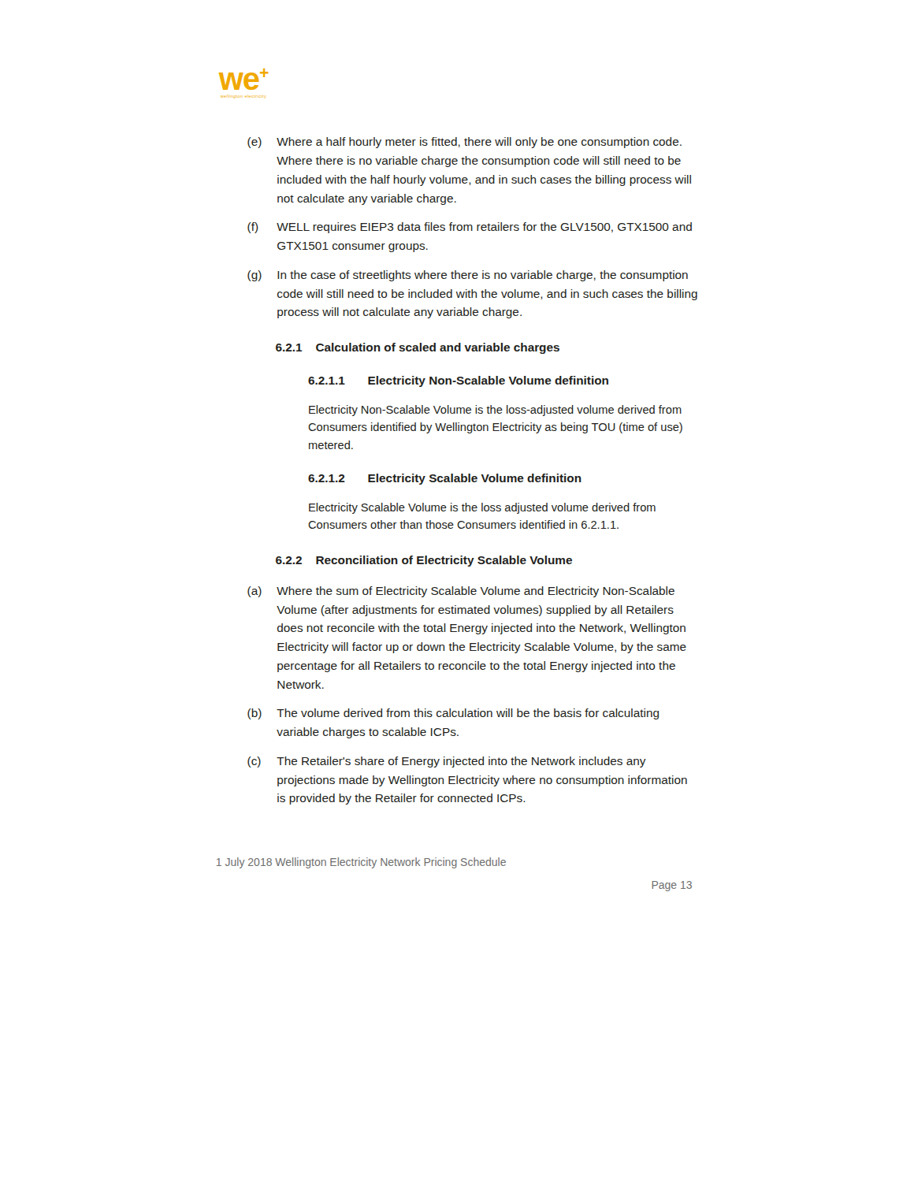we+
wellington electricity
(e)
Where a half hourly meter is fitted, there will only be one consumption code. Where there is no variable charge the consumption code will still need to be included with the half hourly volume, and in such cases the billing process will not calculate any variable charge.
(f)
WELL requires EIEP3 data files from retailers for the GLV1500, GTX1500 and GTX1501 consumer groups.
(g)
In the case of streetlights where there is no variable charge, the consumption code will still need to be included with the volume, and in such cases the billing process will not calculate any variable charge.
6.2.1
Calculation of scaled and variable charges
6.2.1.1
Electricity Non-Scalable Volume definition
Electricity Non-Scalable Volume is the loss-adjusted volume derived from Consumers identified by Wellington Electricity as being TOU (time of use) metered.
6.2.1.2
Electricity Scalable Volume definition
Electricity Scalable Volume is the loss adjusted volume derived from Consumers other than those Consumers identified in 6.2.1.1.
6.2.2
Reconciliation of Electricity Scalable Volume
(a)
Where the sum of Electricity Scalable Volume and Electricity Non-Scalable Volume (after adjustments for estimated volumes) supplied by all Retailers does not reconcile with the total Energy injected into the Network, Wellington Electricity will factor up or down the Electricity Scalable Volume, by the same percentage for all Retailers to reconcile to the total Energy injected into the Network.
(b)
The volume derived from this calculation will be the basis for calculating variable charges to scalable ICPs.
(c)
The Retailer's share of Energy injected into the Network includes any projections made by Wellington Electricity where no consumption information is provided by the Retailer for connected ICPs.
1 July 2018 Wellington Electricity Network Pricing Schedule
Page 13